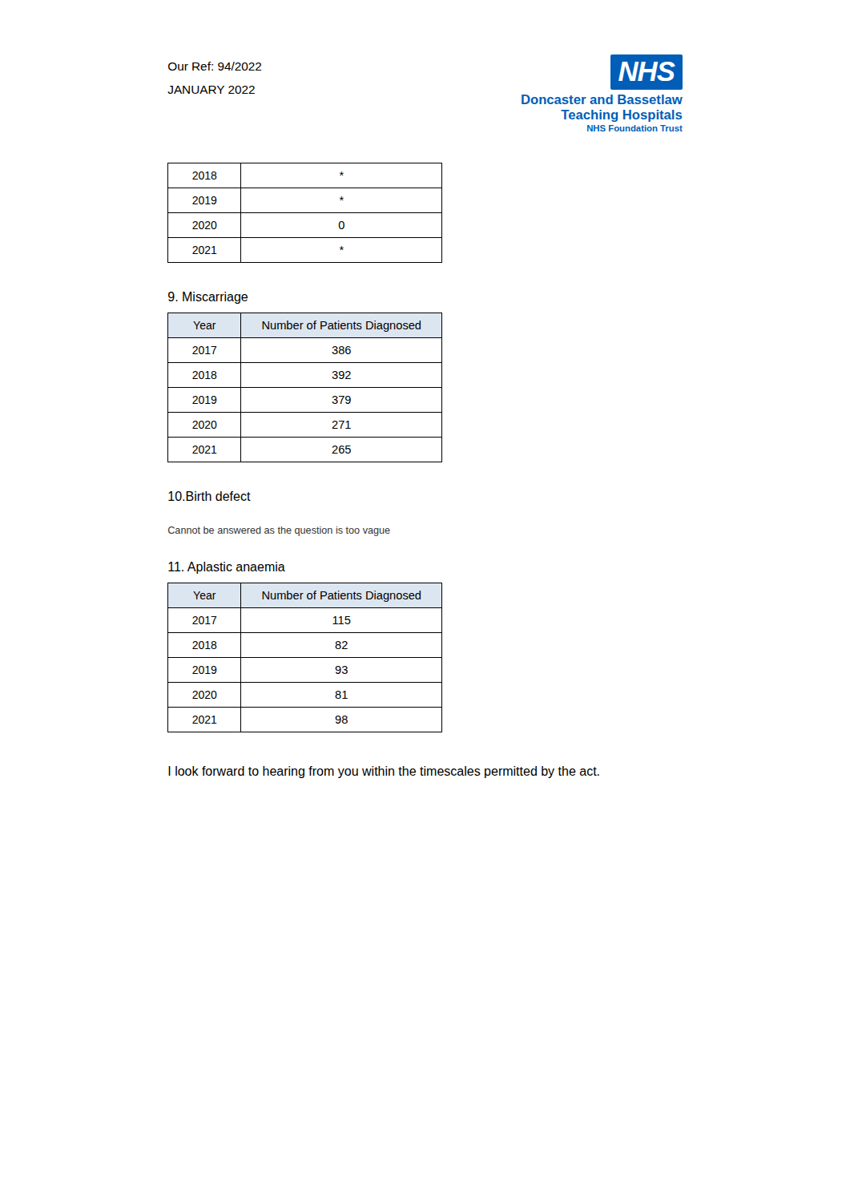Our Ref: 94/2022
JANUARY 2022
NHS
Doncaster and Bassetlaw
Teaching Hospitals
NHS Foundation Trust
| 2018 | * |
| 2019 | * |
| 2020 | 0 |
| 2021 | * |
9. Miscarriage
| Year | Number of Patients Diagnosed |
| --- | --- |
| 2017 | 386 |
| 2018 | 392 |
| 2019 | 379 |
| 2020 | 271 |
| 2021 | 265 |
10.Birth defect
Cannot be answered as the question is too vague
11. Aplastic anaemia
| Year | Number of Patients Diagnosed |
| --- | --- |
| 2017 | 115 |
| 2018 | 82 |
| 2019 | 93 |
| 2020 | 81 |
| 2021 | 98 |
I look forward to hearing from you within the timescales permitted by the act.